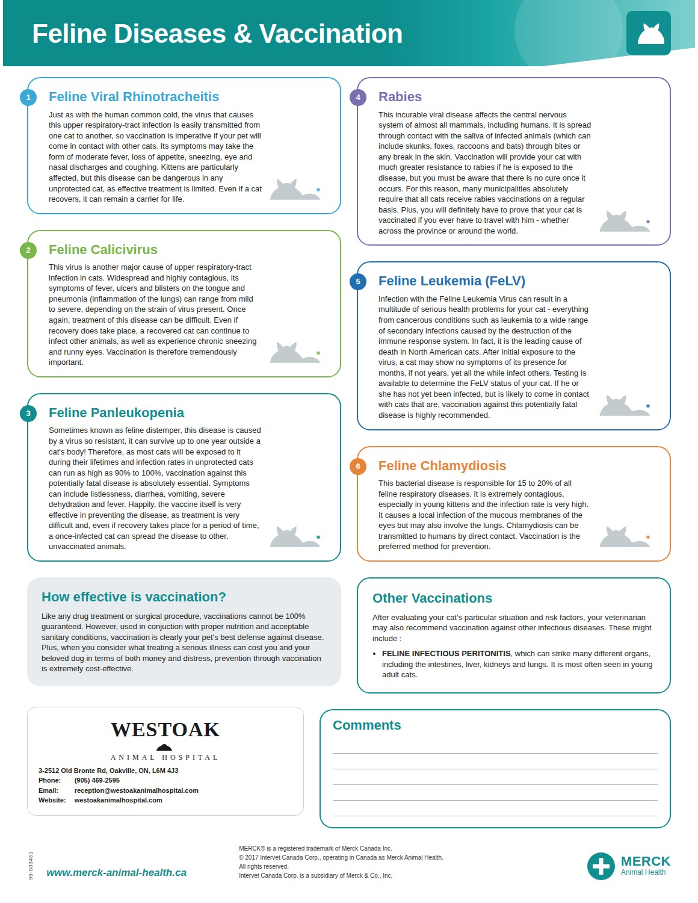Feline Diseases & Vaccination
1
Feline Viral Rhinotracheitis
Just as with the human common cold, the virus that causes this upper respiratory-tract infection is easily transmitted from one cat to another, so vaccination is imperative if your pet will come in contact with other cats. Its symptoms may take the form of moderate fever, loss of appetite, sneezing, eye and nasal discharges and coughing. Kittens are particularly affected, but this disease can be dangerous in any unprotected cat, as effective treatment is limited. Even if a cat recovers, it can remain a carrier for life.
2
Feline Calicivirus
This virus is another major cause of upper respiratory-tract infection in cats. Widespread and highly contagious, its symptoms of fever, ulcers and blisters on the tongue and pneumonia (inflammation of the lungs) can range from mild to severe, depending on the strain of virus present. Once again, treatment of this disease can be difficult. Even if recovery does take place, a recovered cat can continue to infect other animals, as well as experience chronic sneezing and runny eyes. Vaccination is therefore tremendously important.
3
Feline Panleukopenia
Sometimes known as feline distemper, this disease is caused by a virus so resistant, it can survive up to one year outside a cat's body! Therefore, as most cats will be exposed to it during their lifetimes and infection rates in unprotected cats can run as high as 90% to 100%, vaccination against this potentially fatal disease is absolutely essential. Symptoms can include listlessness, diarrhea, vomiting, severe dehydration and fever. Happily, the vaccine itself is very effective in preventing the disease, as treatment is very difficult and, even if recovery takes place for a period of time, a once-infected cat can spread the disease to other, unvaccinated animals.
How effective is vaccination?
Like any drug treatment or surgical procedure, vaccinations cannot be 100% guaranteed. However, used in conjuction with proper nutrition and acceptable sanitary conditions, vaccination is clearly your pet's best defense against disease. Plus, when you consider what treating a serious illness can cost you and your beloved dog in terms of both money and distress, prevention through vaccination is extremely cost-effective.
4
Rabies
This incurable viral disease affects the central nervous system of almost all mammals, including humans. It is spread through contact with the saliva of infected animals (which can include skunks, foxes, raccoons and bats) through bites or any break in the skin. Vaccination will provide your cat with much greater resistance to rabies if he is exposed to the disease, but you must be aware that there is no cure once it occurs. For this reason, many municipalities absolutely require that all cats receive rabies vaccinations on a regular basis. Plus, you will definitely have to prove that your cat is vaccinated if you ever have to travel with him - whether across the province or around the world.
5
Feline Leukemia (FeLV)
Infection with the Feline Leukemia Virus can result in a multitude of serious health problems for your cat - everything from cancerous conditions such as leukemia to a wide range of secondary infections caused by the destruction of the immune response system. In fact, it is the leading cause of death in North American cats. After initial exposure to the virus, a cat may show no symptoms of its presence for months, if not years, yet all the while infect others. Testing is available to determine the FeLV status of your cat. If he or she has not yet been infected, but is likely to come in contact with cats that are, vaccination against this potentially fatal disease is highly recommended.
6
Feline Chlamydiosis
This bacterial disease is responsible for 15 to 20% of all feline respiratory diseases. It is extremely contagious, especially in young kittens and the infection rate is very high. It causes a local infection of the mucous membranes of the eyes but may also involve the lungs. Chlamydiosis can be transmitted to humans by direct contact. Vaccination is the preferred method for prevention.
Other Vaccinations
After evaluating your cat's particular situation and risk factors, your veterinarian may also recommend vaccination against other infectious diseases. These might include :
FELINE INFECTIOUS PERITONITIS, which can strike many different organs, including the intestines, liver, kidneys and lungs. It is most often seen in young adult cats.
WESTOAK
ANIMAL HOSPITAL
3-2512 Old Bronte Rd, Oakville, ON, L6M 4J3
| Phone: | (905) 469-2595 |
| Email: | reception@westoakanimalhospital.com |
| Website: | westoakanimalhospital.com |
Comments
99-033451
www.merck-animal-health.ca
MERCK® is a registered trademark of Merck Canada Inc.
© 2017 Intervet Canada Corp., operating in Canada as Merck Animal Health.
All rights reserved.
Intervet Canada Corp. is a subsidiary of Merck & Co., Inc.
MERCK
Animal Health